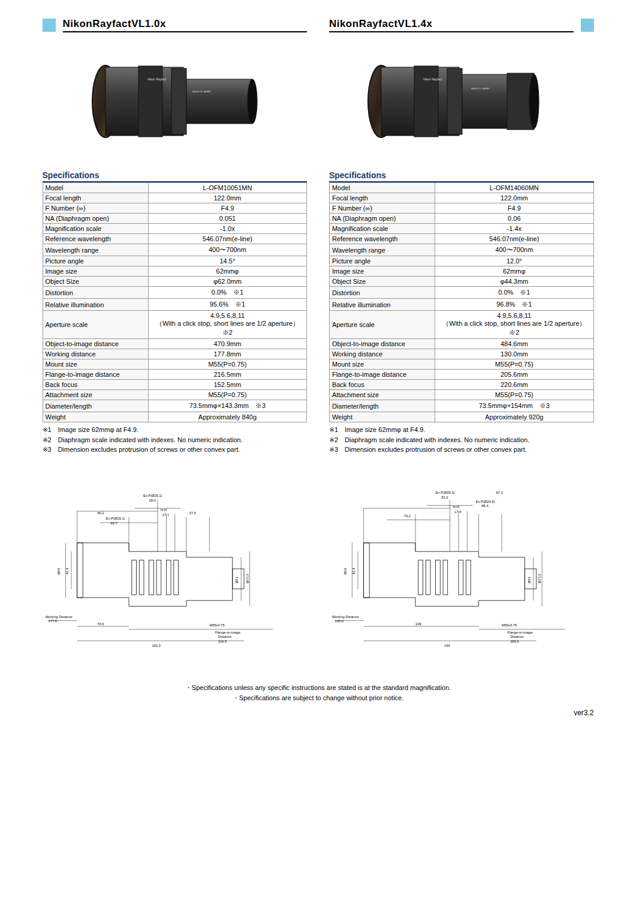NikonRayfactVL1.0x
NikonRayfactVL1.4x
Nikon Rayfact MADE IN JAPAN
Nikon Rayfact MADE IN JAPAN
Specifications
| Model | L-OFM10051MN |
| Focal length | 122.0mm |
| F Number (∞) | F4.9 |
| NA (Diaphragm open) | 0.051 |
| Magnification scale | -1.0x |
| Reference wavelength | 546.07nm(e-line) |
| Wavelength range | 400〜700nm |
| Picture angle | 14.5° |
| Image size | 62mmφ |
| Object Size | φ62.0mm |
| Distortion | 0.0% ※1 |
| Relative illumination | 95.6% ※1 |
| Aperture scale | 4.9,5.6,8,11 （With a click stop, short lines are 1/2 aperture）※2 |
| Object-to-image distance | 470.9mm |
| Working distance | 177.8mm |
| Mount size | M55(P=0.75) |
| Flange-to-image distance | 216.5mm |
| Back focus | 152.5mm |
| Attachment size | M55(P=0.75) |
| Diameter/length | 73.5mmφ×143.3mm ※3 |
| Weight | Approximately 840g |
※1　Image size 62mmφ at F4.9.
※2　Diaphragm scale indicated with indexes. No numeric indication.
※3　Dimension excludes protrusion of screws or other convex part.
Specifications
| Model | L-OFM14060MN |
| Focal length | 122.0mm |
| F Number (∞) | F4.9 |
| NA (Diaphragm open) | 0.06 |
| Magnification scale | -1.4x |
| Reference wavelength | 546.07nm(e-line) |
| Wavelength range | 400〜700nm |
| Picture angle | 12.0° |
| Image size | 62mmφ |
| Object Size | φ44.3mm |
| Distortion | 0.0% ※1 |
| Relative illumination | 96.8% ※1 |
| Aperture scale | 4.9,5.6,8,11 （With a click stop, short lines are 1/2 aperture）※2 |
| Object-to-image distance | 484.6mm |
| Working distance | 130.0mm |
| Mount size | M55(P=0.75) |
| Flange-to-image distance | 205.6mm |
| Back focus | 220.6mm |
| Attachment size | M55(P=0.75) |
| Diameter/length | 73.5mmφ×154mm ※3 |
| Weight | Approximately 920g |
※1　Image size 62mmφ at F4.9.
※2　Diaphragm scale indicated with indexes. No numeric indication.
※3　Dimension excludes protrusion of screws or other convex part.
Ex.P(Ø25.1) 28.0 66.2 27.5 H-H' 17.1 En.P(Ø25.1) 65.7 Ø64 42.4 Ø51 Ø73.5 Working Distance 177.8 76.6 M55x0.75 Flange-to-image Distance 216.5 143.3
En.P(Ø25.3) 81.0 87.2 Ex.P(Ø24.9) 85.4 H-H' 17.4 79.2 Ø64 42.4 Ø51 Ø73.5 Working Distance 130.0 149 M55x0.75 Flange-to-image Distance 205.6 154
・Specifications unless any specific instructions are stated is at the standard magnification.
・Specifications are subject to change without prior notice.
ver3.2